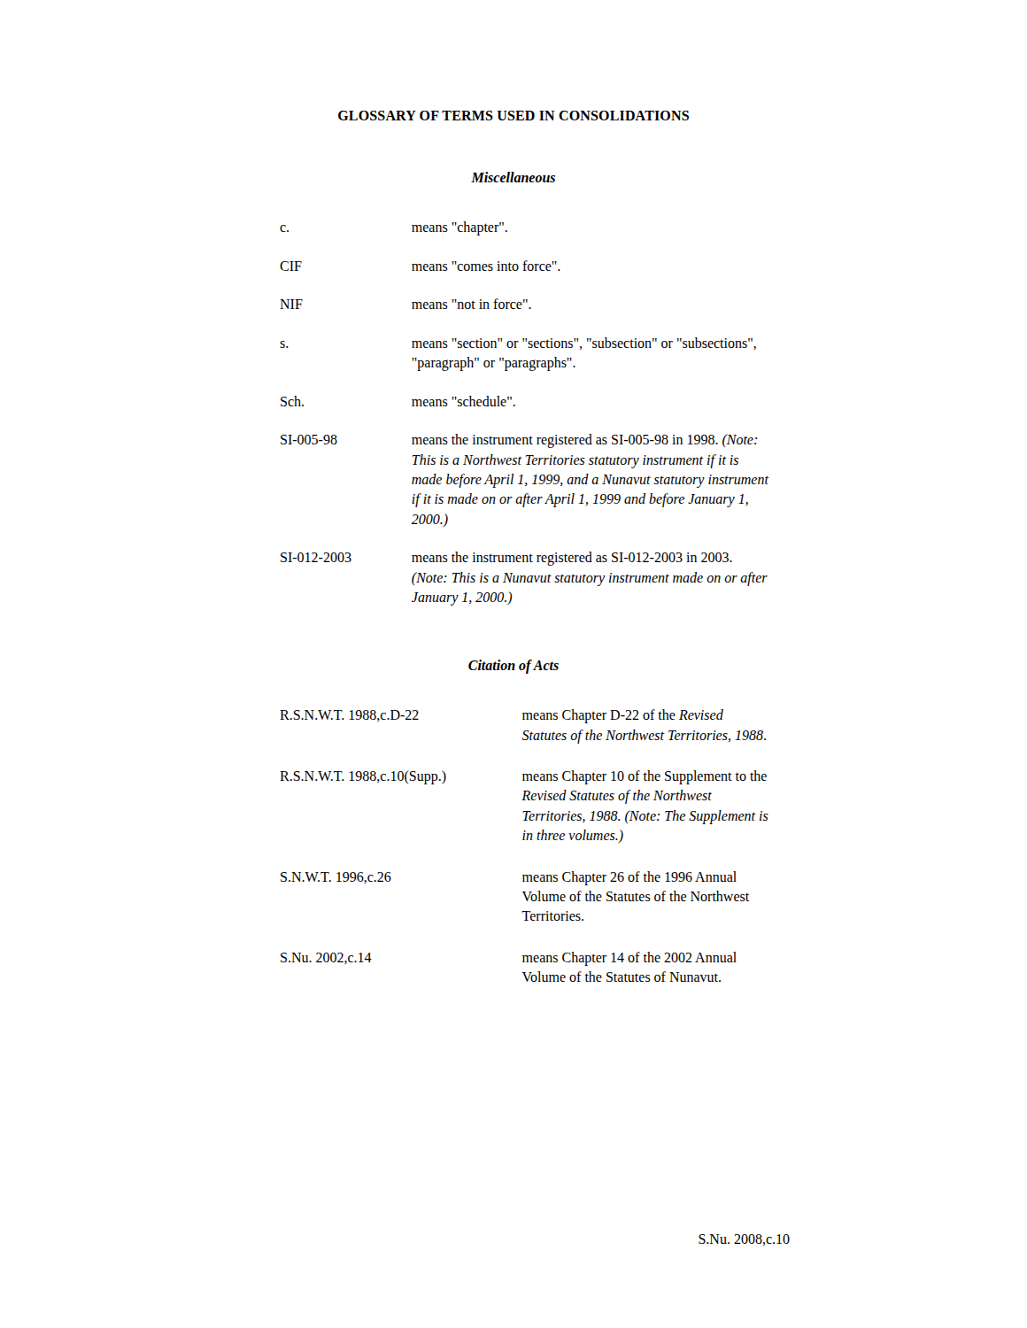Glossary of Terms Used in Consolidations
Miscellaneous
| c. | means "chapter". |
| CIF | means "comes into force". |
| NIF | means "not in force". |
| s. | means "section" or "sections", "subsection" or "subsections", "paragraph" or "paragraphs". |
| Sch. | means "schedule". |
| SI-005-98 | means the instrument registered as SI-005-98 in 1998. (Note: This is a Northwest Territories statutory instrument if it is made before April 1, 1999, and a Nunavut statutory instrument if it is made on or after April 1, 1999 and before January 1, 2000.) |
| SI-012-2003 | means the instrument registered as SI-012-2003 in 2003. (Note: This is a Nunavut statutory instrument made on or after January 1, 2000.) |
Citation of Acts
| R.S.N.W.T. 1988,c.D-22 | means Chapter D-22 of the Revised Statutes of the Northwest Territories, 1988 . |
| R.S.N.W.T. 1988,c.10(Supp.) | means Chapter 10 of the Supplement to the Revised Statutes of the Northwest Territories, 1988. (Note: The Supplement is in three volumes.) |
| S.N.W.T. 1996,c.26 | means Chapter 26 of the 1996 Annual Volume of the Statutes of the Northwest Territories. |
| S.Nu. 2002,c.14 | means Chapter 14 of the 2002 Annual Volume of the Statutes of Nunavut. |
S.Nu. 2008,c.10